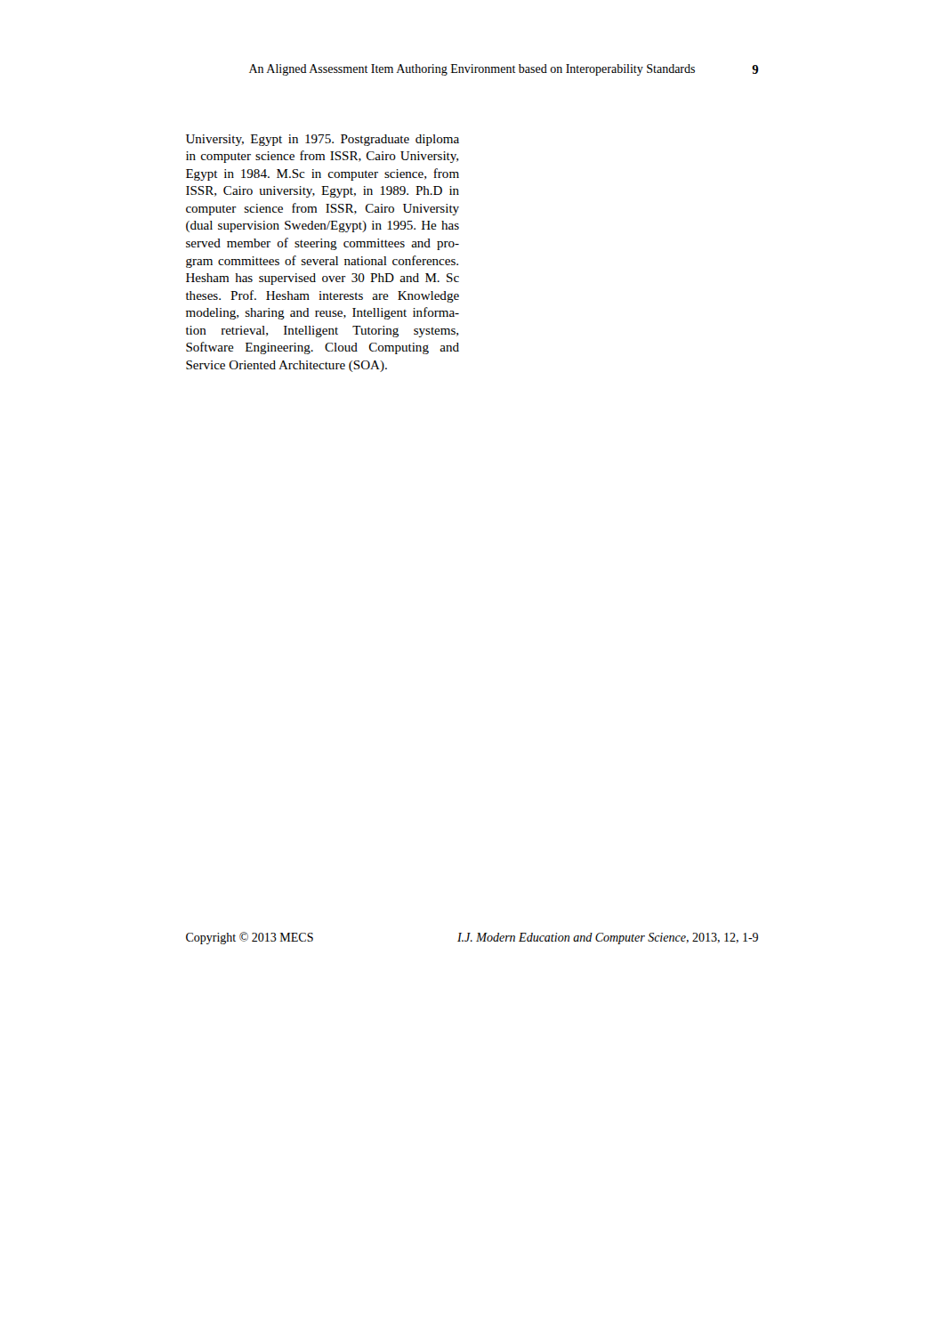An Aligned Assessment Item Authoring Environment based on Interoperability Standards 9
University, Egypt in 1975. Postgraduate diploma in computer science from ISSR, Cairo University, Egypt in 1984. M.Sc in computer science, from ISSR, Cairo university, Egypt, in 1989. Ph.D in computer science from ISSR, Cairo University (dual supervision Sweden/Egypt) in 1995. He has served member of steering committees and program committees of several national conferences. Hesham has supervised over 30 PhD and M. Sc theses. Prof. Hesham interests are Knowledge modeling, sharing and reuse, Intelligent information retrieval, Intelligent Tutoring systems, Software Engineering. Cloud Computing and Service Oriented Architecture (SOA).
Copyright © 2013 MECS I.J. Modern Education and Computer Science, 2013, 12, 1-9